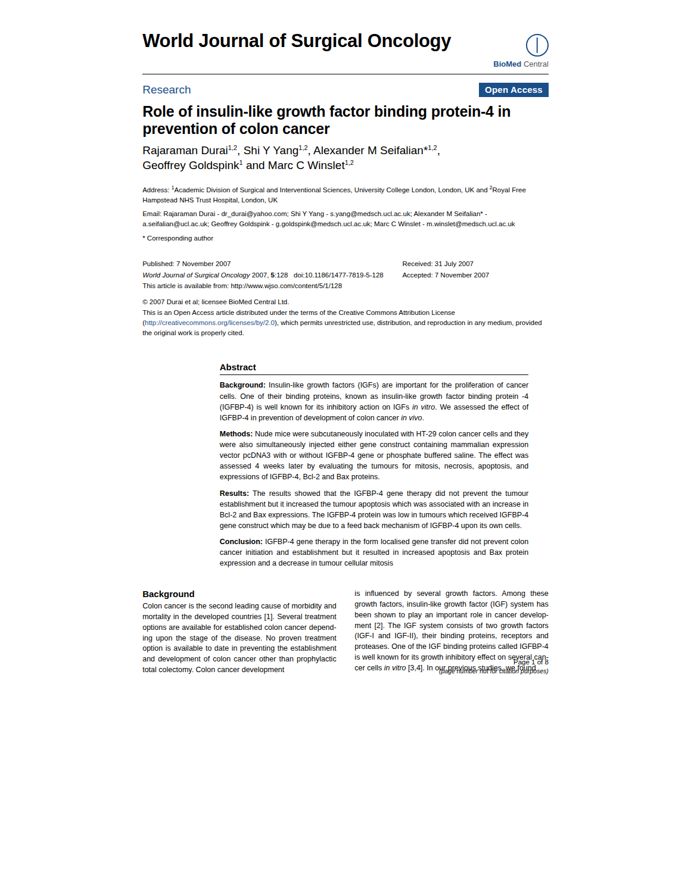World Journal of Surgical Oncology
BioMed Central
Research
Open Access
Role of insulin-like growth factor binding protein-4 in prevention of colon cancer
Rajaraman Durai1,2, Shi Y Yang1,2, Alexander M Seifalian*1,2,
Geoffrey Goldspink1 and Marc C Winslet1,2
Address: 1Academic Division of Surgical and Interventional Sciences, University College London, London, UK and 2Royal Free Hampstead NHS Trust Hospital, London, UK
Email: Rajaraman Durai - dr_durai@yahoo.com; Shi Y Yang - s.yang@medsch.ucl.ac.uk; Alexander M Seifalian* - a.seifalian@ucl.ac.uk; Geoffrey Goldspink - g.goldspink@medsch.ucl.ac.uk; Marc C Winslet - m.winslet@medsch.ucl.ac.uk
* Corresponding author
Published: 7 November 2007
World Journal of Surgical Oncology 2007, 5:128 doi:10.1186/1477-7819-5-128
This article is available from: http://www.wjso.com/content/5/1/128
Received: 31 July 2007
Accepted: 7 November 2007
© 2007 Durai et al; licensee BioMed Central Ltd.
This is an Open Access article distributed under the terms of the Creative Commons Attribution License (http://creativecommons.org/licenses/by/2.0), which permits unrestricted use, distribution, and reproduction in any medium, provided the original work is properly cited.
Abstract
Background: Insulin-like growth factors (IGFs) are important for the proliferation of cancer cells. One of their binding proteins, known as insulin-like growth factor binding protein -4 (IGFBP-4) is well known for its inhibitory action on IGFs in vitro. We assessed the effect of IGFBP-4 in prevention of development of colon cancer in vivo.
Methods: Nude mice were subcutaneously inoculated with HT-29 colon cancer cells and they were also simultaneously injected either gene construct containing mammalian expression vector pcDNA3 with or without IGFBP-4 gene or phosphate buffered saline. The effect was assessed 4 weeks later by evaluating the tumours for mitosis, necrosis, apoptosis, and expressions of IGFBP-4, Bcl-2 and Bax proteins.
Results: The results showed that the IGFBP-4 gene therapy did not prevent the tumour establishment but it increased the tumour apoptosis which was associated with an increase in Bcl-2 and Bax expressions. The IGFBP-4 protein was low in tumours which received IGFBP-4 gene construct which may be due to a feed back mechanism of IGFBP-4 upon its own cells.
Conclusion: IGFBP-4 gene therapy in the form localised gene transfer did not prevent colon cancer initiation and establishment but it resulted in increased apoptosis and Bax protein expression and a decrease in tumour cellular mitosis
Background
Colon cancer is the second leading cause of morbidity and mortality in the developed countries [1]. Several treatment options are available for established colon cancer depending upon the stage of the disease. No proven treatment option is available to date in preventing the establishment and development of colon cancer other than prophylactic total colectomy. Colon cancer development
is influenced by several growth factors. Among these growth factors, insulin-like growth factor (IGF) system has been shown to play an important role in cancer development [2]. The IGF system consists of two growth factors (IGF-I and IGF-II), their binding proteins, receptors and proteases. One of the IGF binding proteins called IGFBP-4 is well known for its growth inhibitory effect on several cancer cells in vitro [3,4]. In our previous studies, we found
Page 1 of 8
(page number not for citation purposes)